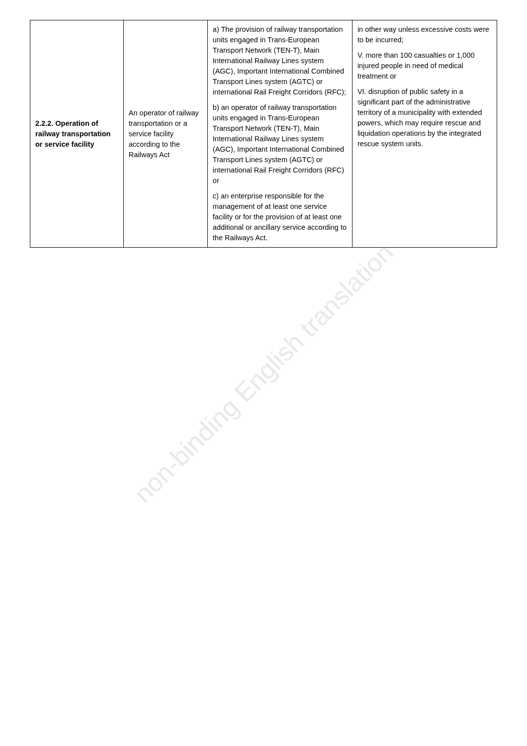non-binding English translation
| 2.2.2. Operation of railway transportation or service facility | An operator of railway transportation or a service facility according to the Railways Act | a) The provision of railway transportation units engaged in Trans-European Transport Network (TEN-T), Main International Railway Lines system (AGC), Important International Combined Transport Lines system (AGTC) or international Rail Freight Corridors (RFC); b) an operator of railway transportation units engaged in Trans-European Transport Network (TEN-T), Main International Railway Lines system (AGC), Important International Combined Transport Lines system (AGTC) or international Rail Freight Corridors (RFC) or c) an enterprise responsible for the management of at least one service facility or for the provision of at least one additional or ancillary service according to the Railways Act. | in other way unless excessive costs were to be incurred; V. more than 100 casualties or 1,000 injured people in need of medical treatment or VI. disruption of public safety in a significant part of the administrative territory of a municipality with extended powers, which may require rescue and liquidation operations by the integrated rescue system units. |